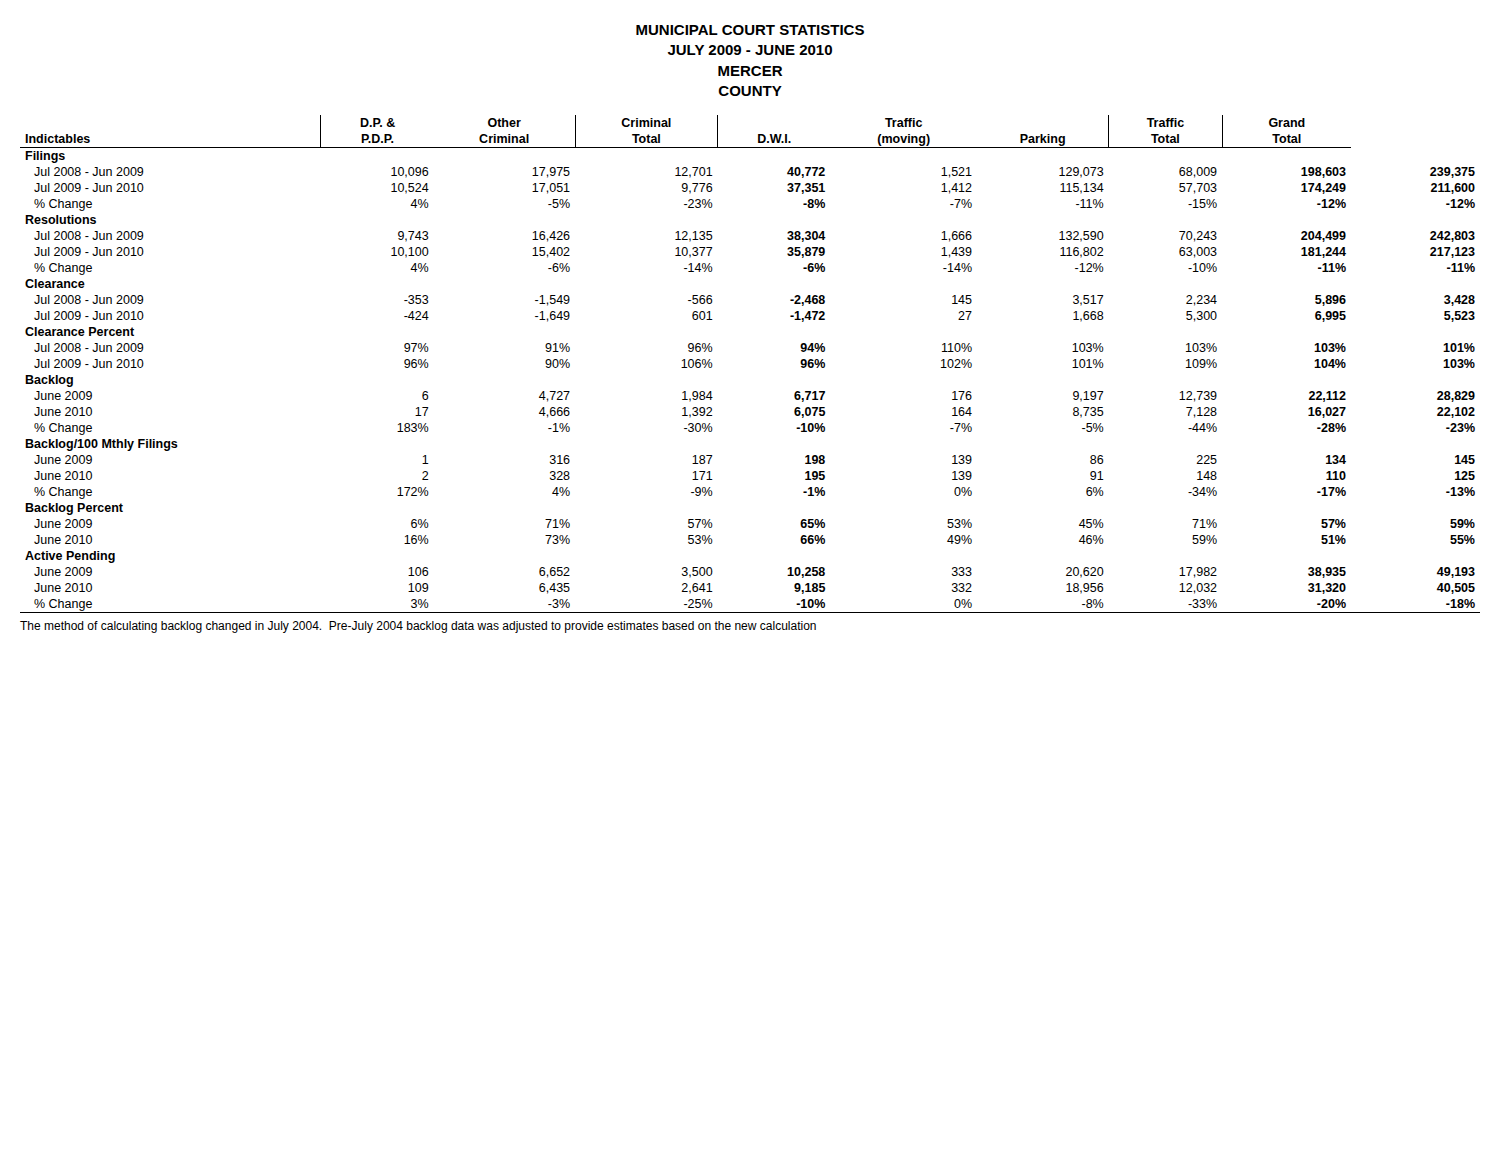MUNICIPAL COURT STATISTICS
JULY 2009 - JUNE 2010
MERCER
COUNTY
| | D.P. & | Other | Criminal | | Traffic | | Traffic | Grand |
| --- | --- | --- | --- | --- | --- | --- | --- | --- |
| Indictables | P.D.P. | Criminal | Total | D.W.I. | (moving) | Parking | Total | Total |
| Filings |
| Jul 2008 - Jun 2009 | 10,096 | 17,975 | 12,701 | 40,772 | 1,521 | 129,073 | 68,009 | 198,603 | 239,375 |
| Jul 2009 - Jun 2010 | 10,524 | 17,051 | 9,776 | 37,351 | 1,412 | 115,134 | 57,703 | 174,249 | 211,600 |
| % Change | 4% | -5% | -23% | -8% | -7% | -11% | -15% | -12% | -12% |
| Resolutions |
| Jul 2008 - Jun 2009 | 9,743 | 16,426 | 12,135 | 38,304 | 1,666 | 132,590 | 70,243 | 204,499 | 242,803 |
| Jul 2009 - Jun 2010 | 10,100 | 15,402 | 10,377 | 35,879 | 1,439 | 116,802 | 63,003 | 181,244 | 217,123 |
| % Change | 4% | -6% | -14% | -6% | -14% | -12% | -10% | -11% | -11% |
| Clearance |
| Jul 2008 - Jun 2009 | -353 | -1,549 | -566 | -2,468 | 145 | 3,517 | 2,234 | 5,896 | 3,428 |
| Jul 2009 - Jun 2010 | -424 | -1,649 | 601 | -1,472 | 27 | 1,668 | 5,300 | 6,995 | 5,523 |
| Clearance Percent |
| Jul 2008 - Jun 2009 | 97% | 91% | 96% | 94% | 110% | 103% | 103% | 103% | 101% |
| Jul 2009 - Jun 2010 | 96% | 90% | 106% | 96% | 102% | 101% | 109% | 104% | 103% |
| Backlog |
| June 2009 | 6 | 4,727 | 1,984 | 6,717 | 176 | 9,197 | 12,739 | 22,112 | 28,829 |
| June 2010 | 17 | 4,666 | 1,392 | 6,075 | 164 | 8,735 | 7,128 | 16,027 | 22,102 |
| % Change | 183% | -1% | -30% | -10% | -7% | -5% | -44% | -28% | -23% |
| Backlog/100 Mthly Filings |
| June 2009 | 1 | 316 | 187 | 198 | 139 | 86 | 225 | 134 | 145 |
| June 2010 | 2 | 328 | 171 | 195 | 139 | 91 | 148 | 110 | 125 |
| % Change | 172% | 4% | -9% | -1% | 0% | 6% | -34% | -17% | -13% |
| Backlog Percent |
| June 2009 | 6% | 71% | 57% | 65% | 53% | 45% | 71% | 57% | 59% |
| June 2010 | 16% | 73% | 53% | 66% | 49% | 46% | 59% | 51% | 55% |
| Active Pending |
| June 2009 | 106 | 6,652 | 3,500 | 10,258 | 333 | 20,620 | 17,982 | 38,935 | 49,193 |
| June 2010 | 109 | 6,435 | 2,641 | 9,185 | 332 | 18,956 | 12,032 | 31,320 | 40,505 |
| % Change | 3% | -3% | -25% | -10% | 0% | -8% | -33% | -20% | -18% |
The method of calculating backlog changed in July 2004. Pre-July 2004 backlog data was adjusted to provide estimates based on the new calculation